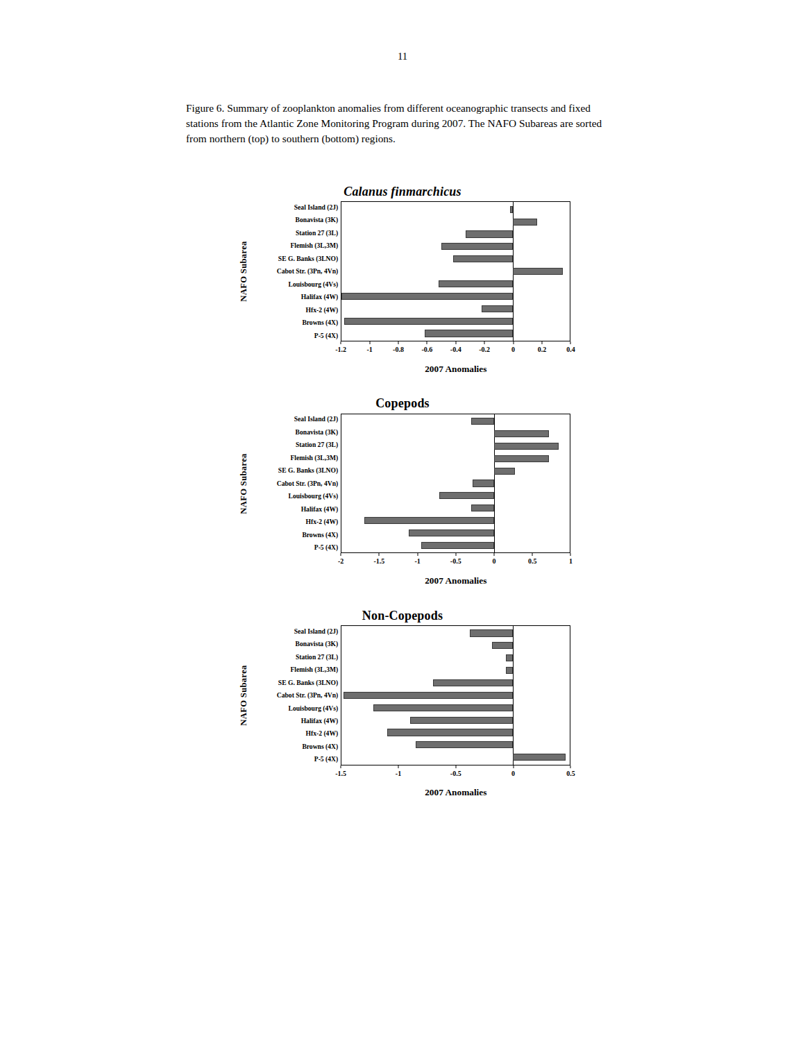11
Figure 6. Summary of zooplankton anomalies from different oceanographic transects and fixed stations from the Atlantic Zone Monitoring Program during 2007. The NAFO Subareas are sorted from northern (top) to southern (bottom) regions.
x range: -1.2 .. 0.4 (span 1.6) ; zero at (0 - (-1.2))/1.6 = 75%
Calanus finmarchicus
NAFO Subarea
Seal Island (2J)
Bonavista (3K)
Station 27 (3L)
Flemish (3L,3M)
SE G. Banks (3LNO)
Cabot Str. (3Pn, 4Vn)
Louisbourg (4Vs)
Halifax (4W)
Hfx-2 (4W)
Browns (4X)
P-5 (4X)
-1.2
-1
-0.8
-0.6
-0.4
-0.2
0
0.2
0.4
2007 Anomalies
Copepods
NAFO Subarea
Seal Island (2J)
Bonavista (3K)
Station 27 (3L)
Flemish (3L,3M)
SE G. Banks (3LNO)
Cabot Str. (3Pn, 4Vn)
Louisbourg (4Vs)
Halifax (4W)
Hfx-2 (4W)
Browns (4X)
P-5 (4X)
-2
-1.5
-1
-0.5
0
0.5
1
2007 Anomalies
Non-Copepods
NAFO Subarea
Seal Island (2J)
Bonavista (3K)
Station 27 (3L)
Flemish (3L,3M)
SE G. Banks (3LNO)
Cabot Str. (3Pn, 4Vn)
Louisbourg (4Vs)
Halifax (4W)
Hfx-2 (4W)
Browns (4X)
P-5 (4X)
-1.5
-1
-0.5
0
0.5
2007 Anomalies